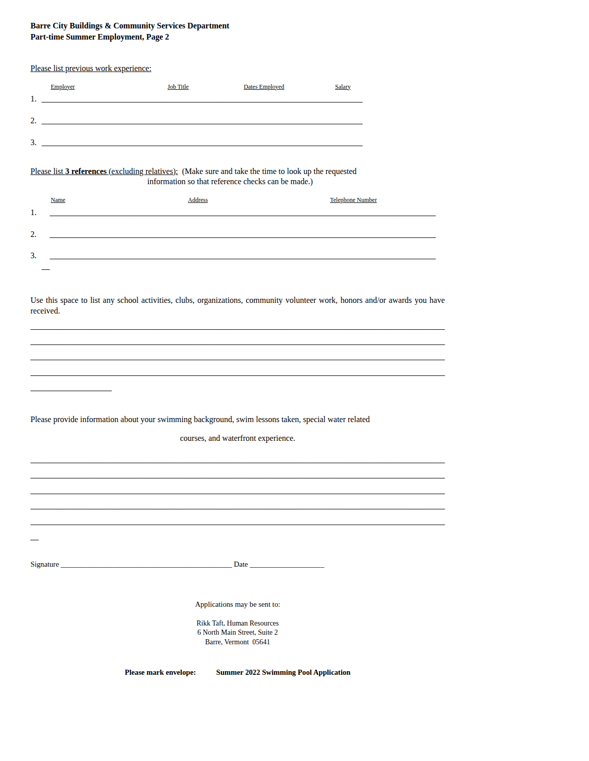Barre City Buildings & Community Services Department
Part-time Summer Employment, Page 2
Please list previous work experience:
Employer Job Title Dates Employed Salary
_______________________________________________________________________________
_______________________________________________________________________________
_______________________________________________________________________________
Please list 3 references (excluding relatives): (Make sure and take the time to look up the requested
information so that reference checks can be made.)
Name Address Telephone Number
_______________________________________________________________________________________________
_______________________________________________________________________________________________
_______________________________________________________________________________________________
__
Use this space to list any school activities, clubs, organizations, community volunteer work, honors and/or awards you have received.
____________________________________________________________________________________________________________________________________________________________________________________________________________________________________________________________________________________________________________________________________________________________________________________________________________________________________________
Please provide information about your swimming background, swim lessons taken, special water related
courses, and waterfront experience.
________________________________________________________________________________________________________________________________________________________________________________________________________________________________________________________________________________________________________________________________________________________________________________________________________________________________________________________________________________________________________________________________
Signature ______________________________________________ Date ____________________
Applications may be sent to:
Rikk Taft, Human Resources
6 North Main Street, Suite 2
Barre, Vermont 05641
Please mark envelope: Summer 2022 Swimming Pool Application